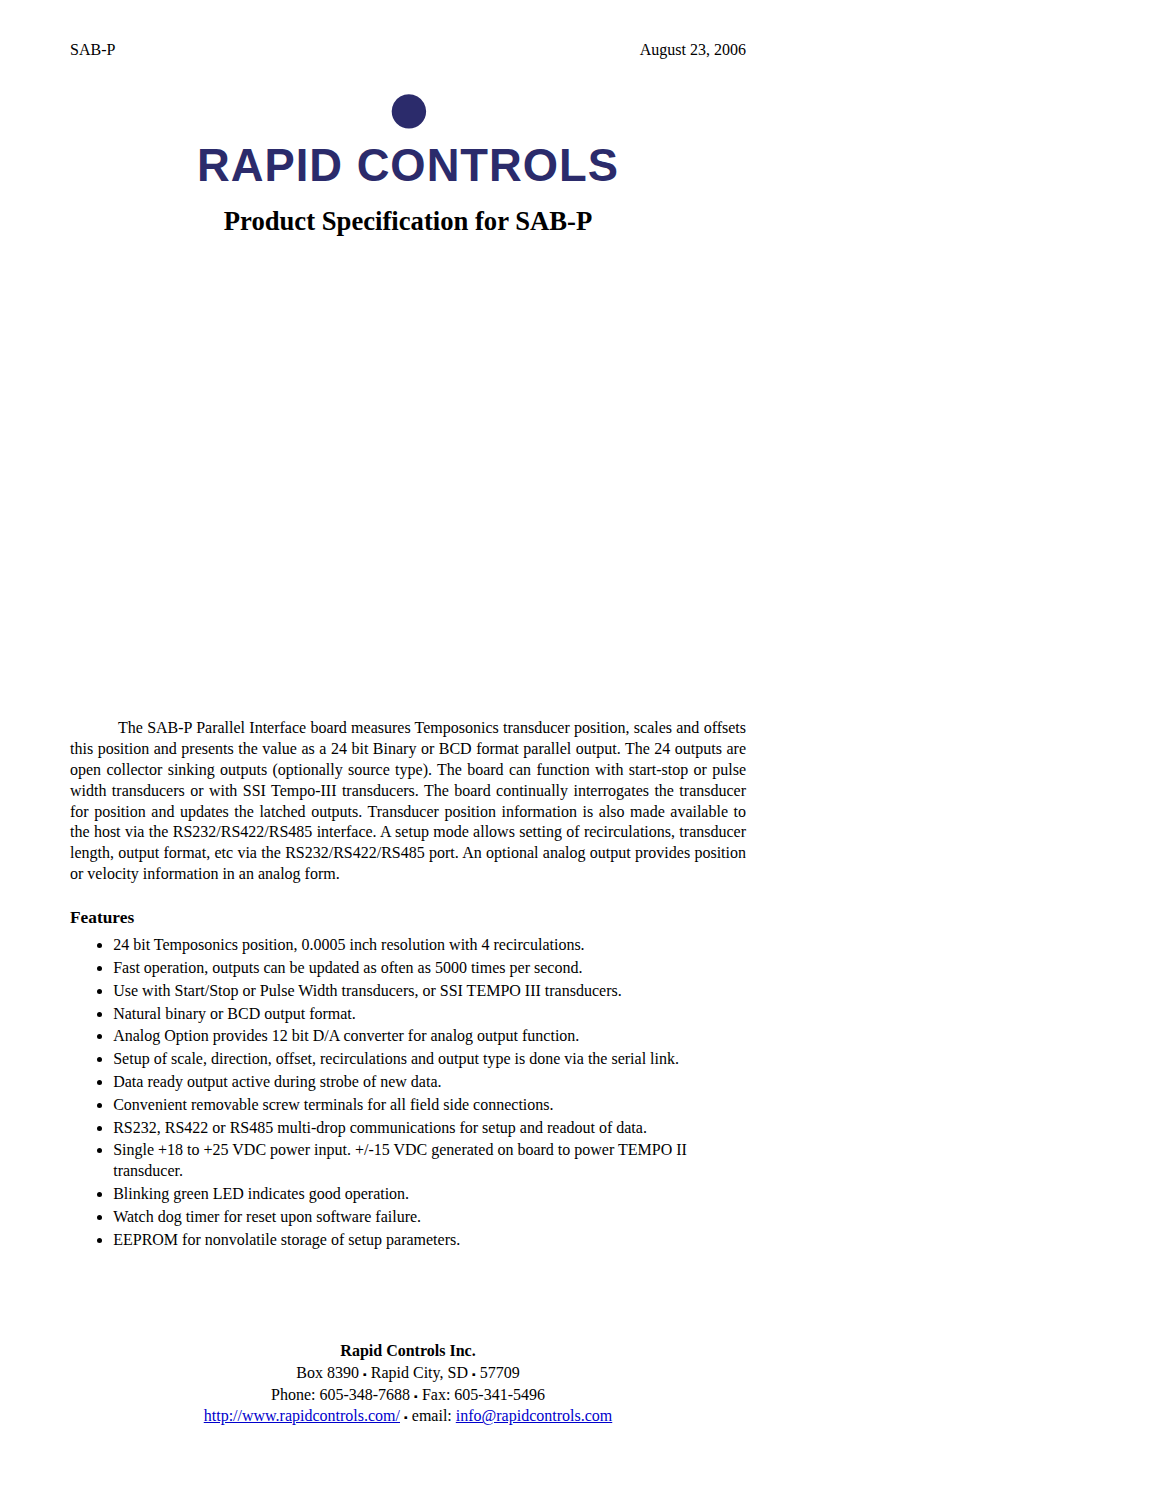SAB-P August 23, 2006
●
RAPID CONTROLS
Product Specification for SAB-P
The SAB-P Parallel Interface board measures Temposonics transducer position, scales and offsets this position and presents the value as a 24 bit Binary or BCD format parallel output. The 24 outputs are open collector sinking outputs (optionally source type). The board can function with start-stop or pulse width transducers or with SSI Tempo-III transducers. The board continually interrogates the transducer for position and updates the latched outputs. Transducer position information is also made available to the host via the RS232/RS422/RS485 interface. A setup mode allows setting of recirculations, transducer length, output format, etc via the RS232/RS422/RS485 port. An optional analog output provides position or velocity information in an analog form.
Features
24 bit Temposonics position, 0.0005 inch resolution with 4 recirculations.
Fast operation, outputs can be updated as often as 5000 times per second.
Use with Start/Stop or Pulse Width transducers, or SSI TEMPO III transducers.
Natural binary or BCD output format.
Analog Option provides 12 bit D/A converter for analog output function.
Setup of scale, direction, offset, recirculations and output type is done via the serial link.
Data ready output active during strobe of new data.
Convenient removable screw terminals for all field side connections.
RS232, RS422 or RS485 multi-drop communications for setup and readout of data.
Single +18 to +25 VDC power input. +/-15 VDC generated on board to power TEMPO II transducer.
Blinking green LED indicates good operation.
Watch dog timer for reset upon software failure.
EEPROM for nonvolatile storage of setup parameters.
Rapid Controls Inc.
Box 8390 ▪ Rapid City, SD ▪ 57709
Phone: 605-348-7688 ▪ Fax: 605-341-5496
http://www.rapidcontrols.com/ ▪ email: info@rapidcontrols.com